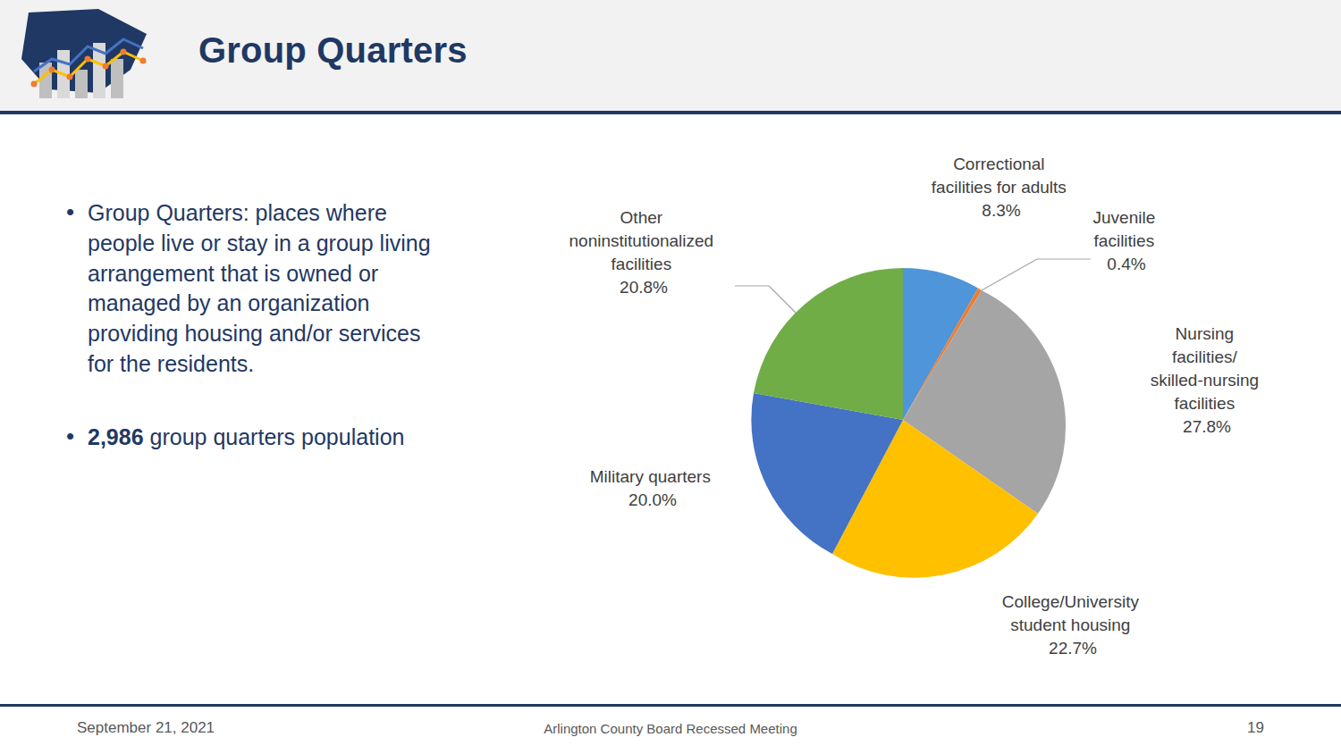Group Quarters
Group Quarters: places where people live or stay in a group living arrangement that is owned or managed by an organization providing housing and/or services for the residents.
2,986 group quarters population
Correctional facilities for adults 8.3% Juvenile facilities 0.4% Nursing facilities/ skilled-nursing facilities 27.8% College/University student housing 22.7% Military quarters 20.0% Other noninstitutionalized facilities 20.8%
September 21, 2021
Arlington County Board Recessed Meeting
19